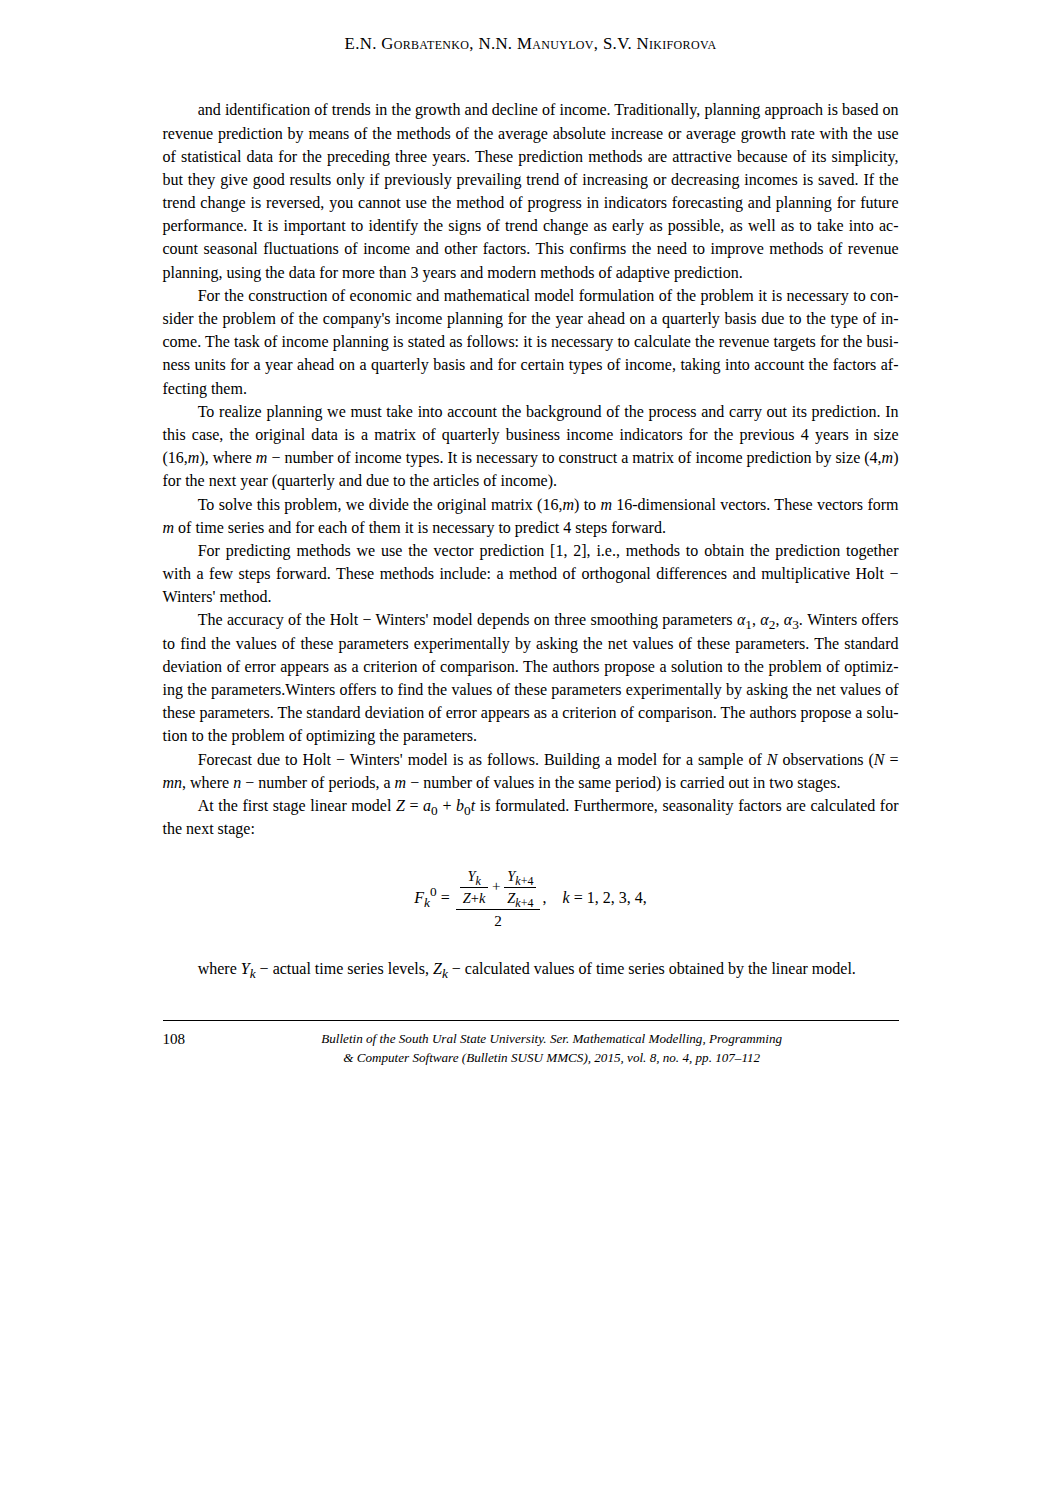E.N. Gorbatenko, N.N. Manuylov, S.V. Nikiforova
and identification of trends in the growth and decline of income. Traditionally, planning approach is based on revenue prediction by means of the methods of the average absolute increase or average growth rate with the use of statistical data for the preceding three years. These prediction methods are attractive because of its simplicity, but they give good results only if previously prevailing trend of increasing or decreasing incomes is saved. If the trend change is reversed, you cannot use the method of progress in indicators forecasting and planning for future performance. It is important to identify the signs of trend change as early as possible, as well as to take into account seasonal fluctuations of income and other factors. This confirms the need to improve methods of revenue planning, using the data for more than 3 years and modern methods of adaptive prediction.
For the construction of economic and mathematical model formulation of the problem it is necessary to consider the problem of the company's income planning for the year ahead on a quarterly basis due to the type of income. The task of income planning is stated as follows: it is necessary to calculate the revenue targets for the business units for a year ahead on a quarterly basis and for certain types of income, taking into account the factors affecting them.
To realize planning we must take into account the background of the process and carry out its prediction. In this case, the original data is a matrix of quarterly business income indicators for the previous 4 years in size (16,m), where m − number of income types. It is necessary to construct a matrix of income prediction by size (4,m) for the next year (quarterly and due to the articles of income).
To solve this problem, we divide the original matrix (16,m) to m 16-dimensional vectors. These vectors form m of time series and for each of them it is necessary to predict 4 steps forward.
For predicting methods we use the vector prediction [1, 2], i.e., methods to obtain the prediction together with a few steps forward. These methods include: a method of orthogonal differences and multiplicative Holt − Winters' method.
The accuracy of the Holt − Winters' model depends on three smoothing parameters α1, α2, α3. Winters offers to find the values of these parameters experimentally by asking the net values of these parameters. The standard deviation of error appears as a criterion of comparison. The authors propose a solution to the problem of optimizing the parameters.Winters offers to find the values of these parameters experimentally by asking the net values of these parameters. The standard deviation of error appears as a criterion of comparison. The authors propose a solution to the problem of optimizing the parameters.
Forecast due to Holt − Winters' model is as follows. Building a model for a sample of N observations (N = mn, where n − number of periods, a m − number of values in the same period) is carried out in two stages.
At the first stage linear model Z = a0 + b0t is formulated. Furthermore, seasonality factors are calculated for the next stage:
Fk0 = Yk Z+k + Yk+4 Zk+4 2 , k = 1, 2, 3, 4,
where Yk − actual time series levels, Zk − calculated values of time series obtained by the linear model.
108
Bulletin of the South Ural State University. Ser. Mathematical Modelling, Programming & Computer Software (Bulletin SUSU MMCS), 2015, vol. 8, no. 4, pp. 107–112